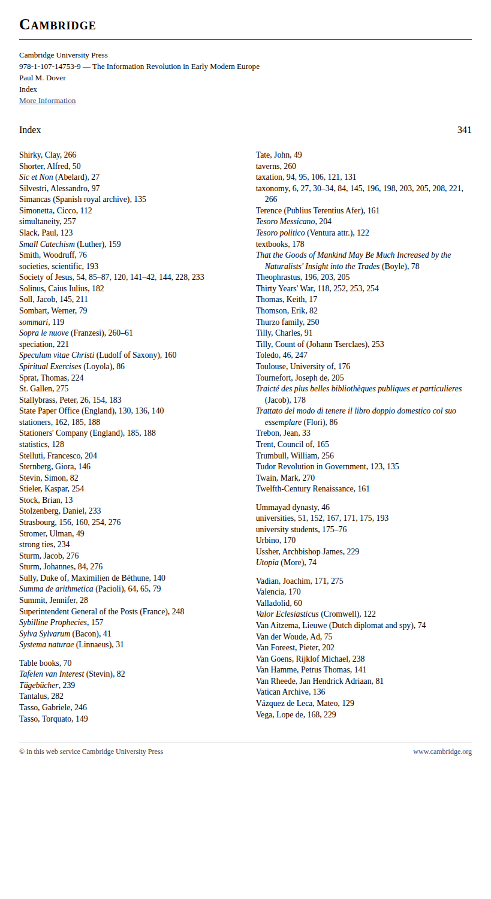Cambridge
Cambridge University Press
978-1-107-14753-9 — The Information Revolution in Early Modern Europe
Paul M. Dover
Index
More Information
Index 341
Shirky, Clay, 266
Shorter, Alfred, 50
Sic et Non (Abelard), 27
Silvestri, Alessandro, 97
Simancas (Spanish royal archive), 135
Simonetta, Cicco, 112
simultaneity, 257
Slack, Paul, 123
Small Catechism (Luther), 159
Smith, Woodruff, 76
societies, scientific, 193
Society of Jesus, 54, 85–87, 120, 141–42, 144, 228, 233
Solinus, Caius Iulius, 182
Soll, Jacob, 145, 211
Sombart, Werner, 79
sommari, 119
Sopra le nuove (Franzesi), 260–61
speciation, 221
Speculum vitae Christi (Ludolf of Saxony), 160
Spiritual Exercises (Loyola), 86
Sprat, Thomas, 224
St. Gallen, 275
Stallybrass, Peter, 26, 154, 183
State Paper Office (England), 130, 136, 140
stationers, 162, 185, 188
Stationers' Company (England), 185, 188
statistics, 128
Stelluti, Francesco, 204
Sternberg, Giora, 146
Stevin, Simon, 82
Stieler, Kaspar, 254
Stock, Brian, 13
Stolzenberg, Daniel, 233
Strasbourg, 156, 160, 254, 276
Stromer, Ulman, 49
strong ties, 234
Sturm, Jacob, 276
Sturm, Johannes, 84, 276
Sully, Duke of, Maximilien de Béthune, 140
Summa de arithmetica (Pacioli), 64, 65, 79
Summit, Jennifer, 28
Superintendent General of the Posts (France), 248
Sybilline Prophecies, 157
Sylva Sylvarum (Bacon), 41
Systema naturae (Linnaeus), 31
Table books, 70
Tafelen van Interest (Stevin), 82
Tägebücher, 239
Tantalus, 282
Tasso, Gabriele, 246
Tasso, Torquato, 149
Tate, John, 49
taverns, 260
taxation, 94, 95, 106, 121, 131
taxonomy, 6, 27, 30–34, 84, 145, 196, 198, 203, 205, 208, 221, 266
Terence (Publius Terentius Afer), 161
Tesoro Messicano, 204
Tesoro politico (Ventura attr.), 122
textbooks, 178
That the Goods of Mankind May Be Much Increased by the Naturalists' Insight into the Trades (Boyle), 78
Theophrastus, 196, 203, 205
Thirty Years' War, 118, 252, 253, 254
Thomas, Keith, 17
Thomson, Erik, 82
Thurzo family, 250
Tilly, Charles, 91
Tilly, Count of (Johann Tserclaes), 253
Toledo, 46, 247
Toulouse, University of, 176
Tournefort, Joseph de, 205
Traicté des plus belles bibliothèques publiques et particulieres (Jacob), 178
Trattato del modo di tenere il libro doppio domestico col suo essemplare (Flori), 86
Trebon, Jean, 33
Trent, Council of, 165
Trumbull, William, 256
Tudor Revolution in Government, 123, 135
Twain, Mark, 270
Twelfth-Century Renaissance, 161
Ummayad dynasty, 46
universities, 51, 152, 167, 171, 175, 193
university students, 175–76
Urbino, 170
Ussher, Archbishop James, 229
Utopia (More), 74
Vadian, Joachim, 171, 275
Valencia, 170
Valladolid, 60
Valor Eclesiasticus (Cromwell), 122
Van Aitzema, Lieuwe (Dutch diplomat and spy), 74
Van der Woude, Ad, 75
Van Foreest, Pieter, 202
Van Goens, Rijklof Michael, 238
Van Hamme, Petrus Thomas, 141
Van Rheede, Jan Hendrick Adriaan, 81
Vatican Archive, 136
Vázquez de Leca, Mateo, 129
Vega, Lope de, 168, 229
© in this web service Cambridge University Press www.cambridge.org